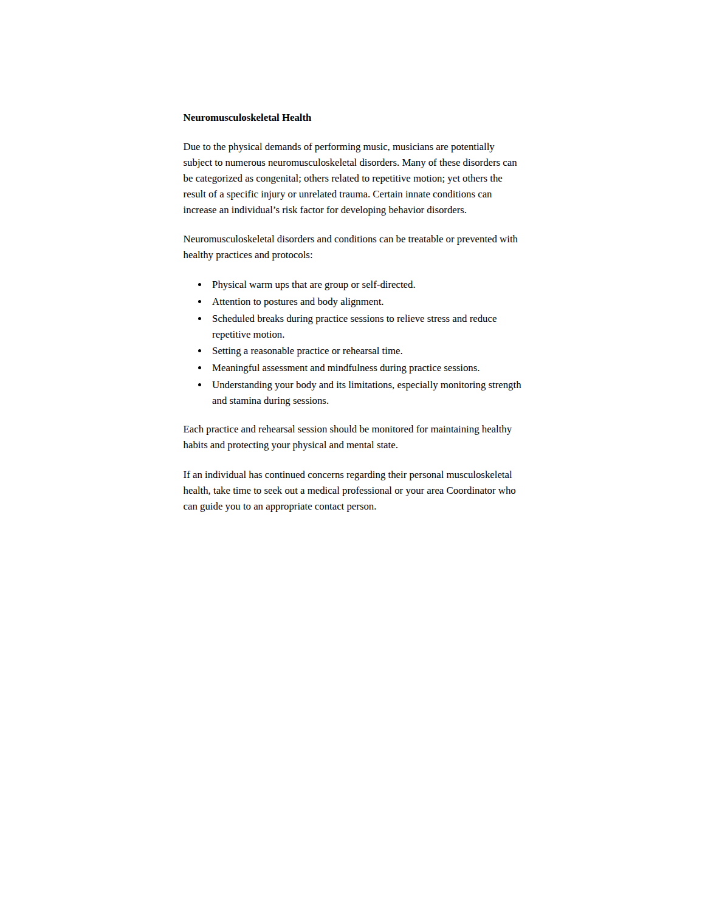Neuromusculoskeletal Health
Due to the physical demands of performing music, musicians are potentially subject to numerous neuromusculoskeletal disorders. Many of these disorders can be categorized as congenital; others related to repetitive motion; yet others the result of a specific injury or unrelated trauma. Certain innate conditions can increase an individual’s risk factor for developing behavior disorders.
Neuromusculoskeletal disorders and conditions can be treatable or prevented with healthy practices and protocols:
Physical warm ups that are group or self-directed.
Attention to postures and body alignment.
Scheduled breaks during practice sessions to relieve stress and reduce repetitive motion.
Setting a reasonable practice or rehearsal time.
Meaningful assessment and mindfulness during practice sessions.
Understanding your body and its limitations, especially monitoring strength and stamina during sessions.
Each practice and rehearsal session should be monitored for maintaining healthy habits and protecting your physical and mental state.
If an individual has continued concerns regarding their personal musculoskeletal health, take time to seek out a medical professional or your area Coordinator who can guide you to an appropriate contact person.